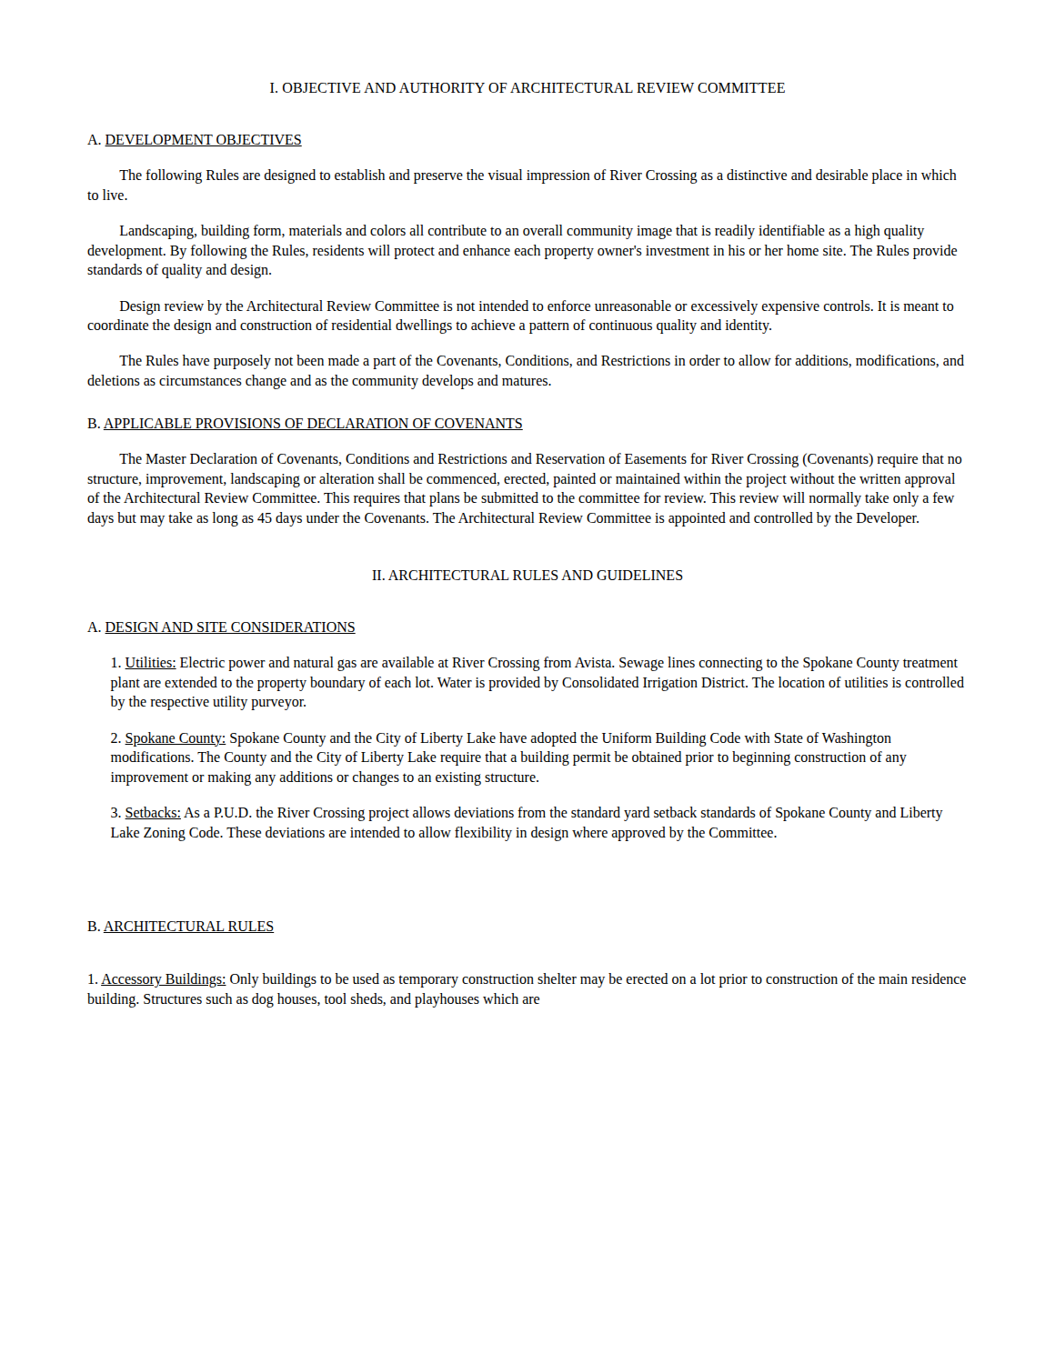I. OBJECTIVE AND AUTHORITY OF ARCHITECTURAL REVIEW COMMITTEE
A. DEVELOPMENT OBJECTIVES
The following Rules are designed to establish and preserve the visual impression of River Crossing as a distinctive and desirable place in which to live.
Landscaping, building form, materials and colors all contribute to an overall community image that is readily identifiable as a high quality development. By following the Rules, residents will protect and enhance each property owner's investment in his or her home site. The Rules provide standards of quality and design.
Design review by the Architectural Review Committee is not intended to enforce unreasonable or excessively expensive controls. It is meant to coordinate the design and construction of residential dwellings to achieve a pattern of continuous quality and identity.
The Rules have purposely not been made a part of the Covenants, Conditions, and Restrictions in order to allow for additions, modifications, and deletions as circumstances change and as the community develops and matures.
B. APPLICABLE PROVISIONS OF DECLARATION OF COVENANTS
The Master Declaration of Covenants, Conditions and Restrictions and Reservation of Easements for River Crossing (Covenants) require that no structure, improvement, landscaping or alteration shall be commenced, erected, painted or maintained within the project without the written approval of the Architectural Review Committee. This requires that plans be submitted to the committee for review. This review will normally take only a few days but may take as long as 45 days under the Covenants. The Architectural Review Committee is appointed and controlled by the Developer.
II. ARCHITECTURAL RULES AND GUIDELINES
A. DESIGN AND SITE CONSIDERATIONS
1. Utilities: Electric power and natural gas are available at River Crossing from Avista. Sewage lines connecting to the Spokane County treatment plant are extended to the property boundary of each lot. Water is provided by Consolidated Irrigation District. The location of utilities is controlled by the respective utility purveyor.
2. Spokane County: Spokane County and the City of Liberty Lake have adopted the Uniform Building Code with State of Washington modifications. The County and the City of Liberty Lake require that a building permit be obtained prior to beginning construction of any improvement or making any additions or changes to an existing structure.
3. Setbacks: As a P.U.D. the River Crossing project allows deviations from the standard yard setback standards of Spokane County and Liberty Lake Zoning Code. These deviations are intended to allow flexibility in design where approved by the Committee.
B. ARCHITECTURAL RULES
1. Accessory Buildings: Only buildings to be used as temporary construction shelter may be erected on a lot prior to construction of the main residence building. Structures such as dog houses, tool sheds, and playhouses which are